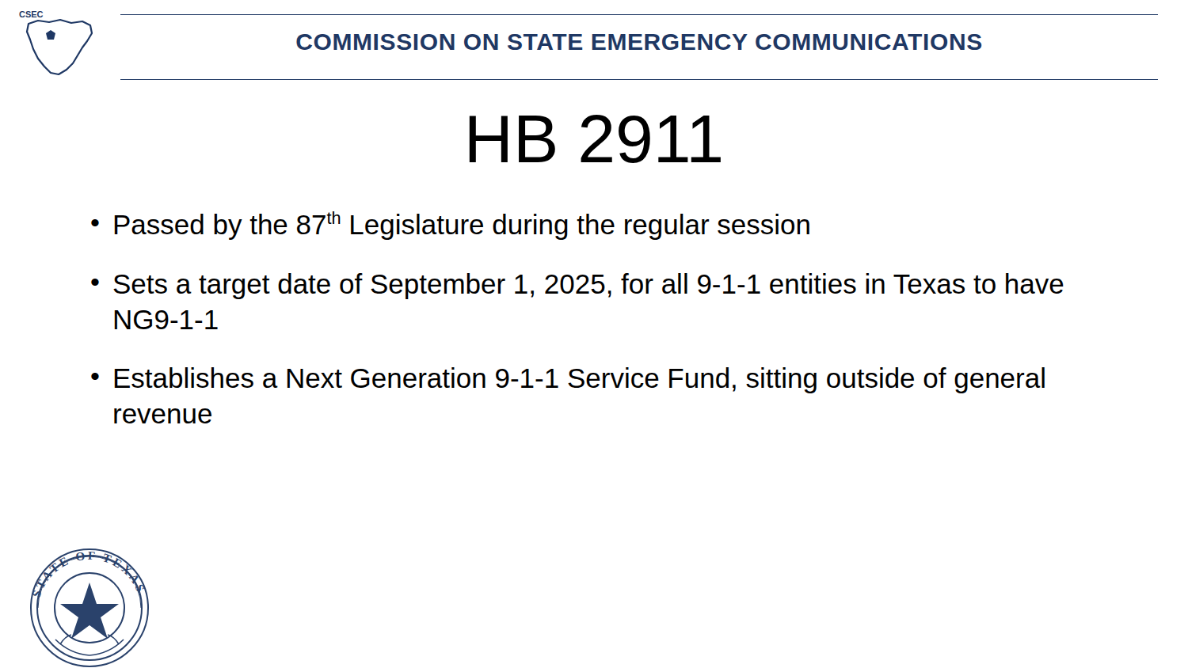Commission on State Emergency Communications
CSEC
HB 2911
Passed by the 87th Legislature during the regular session
Sets a target date of September 1, 2025, for all 9-1-1 entities in Texas to have NG9-1-1
Establishes a Next Generation 9-1-1 Service Fund, sitting outside of general revenue
STATE OF TEXAS